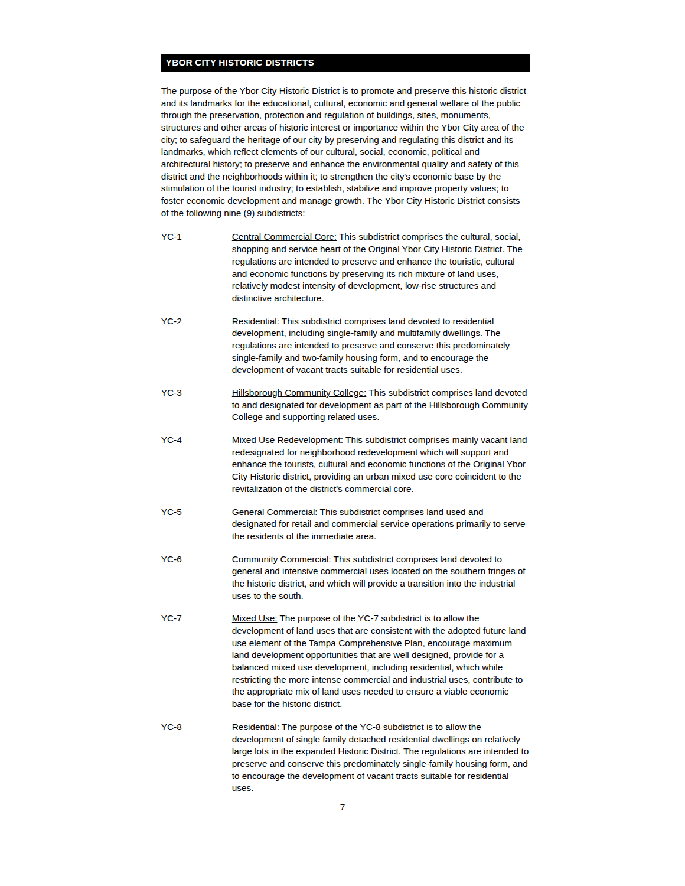YBOR CITY HISTORIC DISTRICTS
The purpose of the Ybor City Historic District is to promote and preserve this historic district and its landmarks for the educational, cultural, economic and general welfare of the public through the preservation, protection and regulation of buildings, sites, monuments, structures and other areas of historic interest or importance within the Ybor City area of the city; to safeguard the heritage of our city by preserving and regulating this district and its landmarks, which reflect elements of our cultural, social, economic, political and architectural history; to preserve and enhance the environmental quality and safety of this district and the neighborhoods within it; to strengthen the city's economic base by the stimulation of the tourist industry; to establish, stabilize and improve property values; to foster economic development and manage growth. The Ybor City Historic District consists of the following nine (9) subdistricts:
| YC-1 | Central Commercial Core: This subdistrict comprises the cultural, social, shopping and service heart of the Original Ybor City Historic District. The regulations are intended to preserve and enhance the touristic, cultural and economic functions by preserving its rich mixture of land uses, relatively modest intensity of development, low-rise structures and distinctive architecture. |
| YC-2 | Residential: This subdistrict comprises land devoted to residential development, including single-family and multifamily dwellings. The regulations are intended to preserve and conserve this predominately single-family and two-family housing form, and to encourage the development of vacant tracts suitable for residential uses. |
| YC-3 | Hillsborough Community College: This subdistrict comprises land devoted to and designated for development as part of the Hillsborough Community College and supporting related uses. |
| YC-4 | Mixed Use Redevelopment: This subdistrict comprises mainly vacant land redesignated for neighborhood redevelopment which will support and enhance the tourists, cultural and economic functions of the Original Ybor City Historic district, providing an urban mixed use core coincident to the revitalization of the district's commercial core. |
| YC-5 | General Commercial: This subdistrict comprises land used and designated for retail and commercial service operations primarily to serve the residents of the immediate area. |
| YC-6 | Community Commercial: This subdistrict comprises land devoted to general and intensive commercial uses located on the southern fringes of the historic district, and which will provide a transition into the industrial uses to the south. |
| YC-7 | Mixed Use: The purpose of the YC-7 subdistrict is to allow the development of land uses that are consistent with the adopted future land use element of the Tampa Comprehensive Plan, encourage maximum land development opportunities that are well designed, provide for a balanced mixed use development, including residential, which while restricting the more intense commercial and industrial uses, contribute to the appropriate mix of land uses needed to ensure a viable economic base for the historic district. |
| YC-8 | Residential: The purpose of the YC-8 subdistrict is to allow the development of single family detached residential dwellings on relatively large lots in the expanded Historic District. The regulations are intended to preserve and conserve this predominately single-family housing form, and to encourage the development of vacant tracts suitable for residential uses. |
7